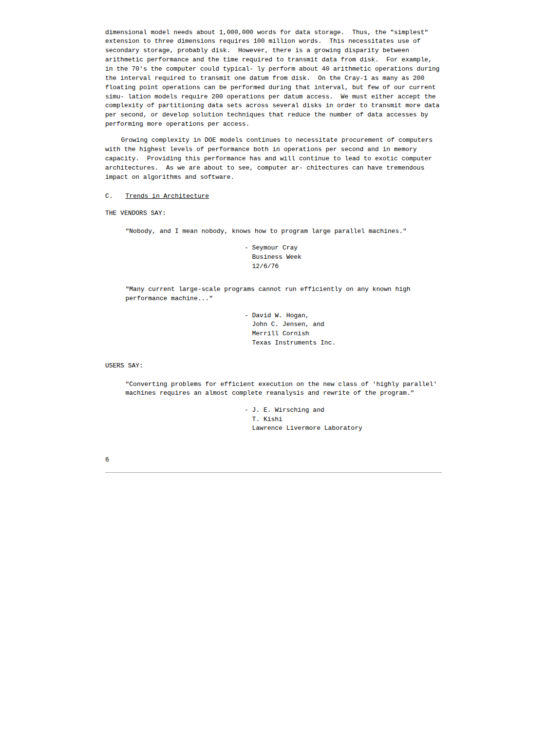dimensional model needs about 1,000,000 words for data storage. Thus, the "simplest" extension to three dimensions requires 100 million words. This necessitates use of secondary storage, probably disk. However, there is a growing disparity between arithmetic performance and the time required to transmit data from disk. For example, in the 70's the computer could typical- ly perform about 40 arithmetic operations during the interval required to transmit one datum from disk. On the Cray-1 as many as 200 floating point operations can be performed during that interval, but few of our current simu- lation models require 200 operations per datum access. We must either accept the complexity of partitioning data sets across several disks in order to transmit more data per second, or develop solution techniques that reduce the number of data accesses by performing more operations per access.
Growing complexity in DOE models continues to necessitate procurement of computers with the highest levels of performance both in operations per second and in memory capacity. Providing this performance has and will continue to lead to exotic computer architectures. As we are about to see, computer ar- chitectures can have tremendous impact on algorithms and software.
C. Trends in Architecture
THE VENDORS SAY:
"Nobody, and I mean nobody, knows how to program large parallel machines."
- Seymour Cray
Business Week
12/6/76
"Many current large-scale programs cannot run efficiently on any known high performance machine..."
- David W. Hogan,
John C. Jensen, and
Merrill Cornish
Texas Instruments Inc.
USERS SAY:
"Converting problems for efficient execution on the new class of 'highly parallel' machines requires an almost complete reanalysis and rewrite of the program."
- J. E. Wirsching and
T. Kishi
Lawrence Livermore Laboratory
6